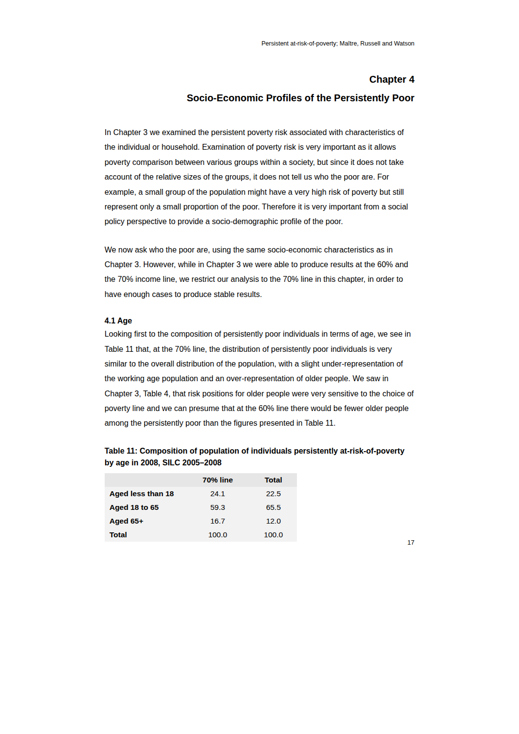Persistent at-risk-of-poverty; Maître, Russell and Watson
Chapter 4
Socio-Economic Profiles of the Persistently Poor
In Chapter 3 we examined the persistent poverty risk associated with characteristics of the individual or household. Examination of poverty risk is very important as it allows poverty comparison between various groups within a society, but since it does not take account of the relative sizes of the groups, it does not tell us who the poor are. For example, a small group of the population might have a very high risk of poverty but still represent only a small proportion of the poor. Therefore it is very important from a social policy perspective to provide a socio-demographic profile of the poor.
We now ask who the poor are, using the same socio-economic characteristics as in Chapter 3. However, while in Chapter 3 we were able to produce results at the 60% and the 70% income line, we restrict our analysis to the 70% line in this chapter, in order to have enough cases to produce stable results.
4.1 Age
Looking first to the composition of persistently poor individuals in terms of age, we see in Table 11 that, at the 70% line, the distribution of persistently poor individuals is very similar to the overall distribution of the population, with a slight under-representation of the working age population and an over-representation of older people. We saw in Chapter 3, Table 4, that risk positions for older people were very sensitive to the choice of poverty line and we can presume that at the 60% line there would be fewer older people among the persistently poor than the figures presented in Table 11.
Table 11: Composition of population of individuals persistently at-risk-of-poverty by age in 2008, SILC 2005–2008
| | 70% line | Total |
| --- | --- | --- |
| Aged less than 18 | 24.1 | 22.5 |
| Aged 18 to 65 | 59.3 | 65.5 |
| Aged 65+ | 16.7 | 12.0 |
| Total | 100.0 | 100.0 |
17